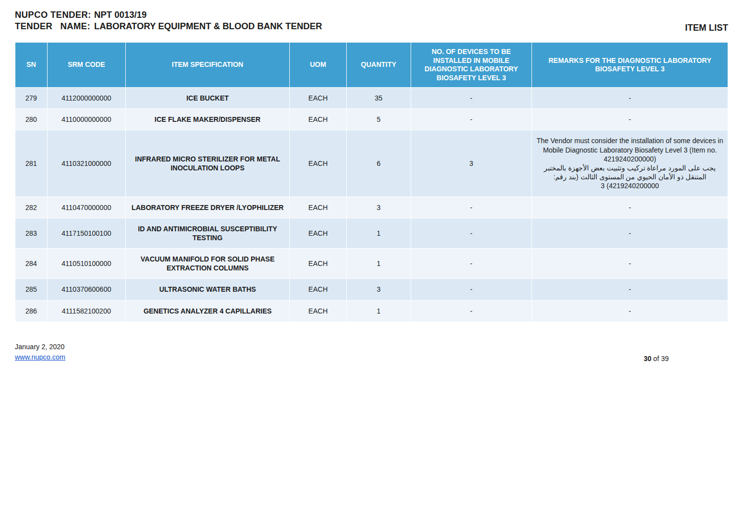| NUPCO TENDER: | NPT 0013/19 |
| TENDER NAME: | LABORATORY EQUIPMENT & BLOOD BANK TENDER |
ITEM LIST
| SN | SRM CODE | ITEM SPECIFICATION | UOM | QUANTITY | NO. OF DEVICES TO BE INSTALLED IN MOBILE DIAGNOSTIC LABORATORY BIOSAFETY LEVEL 3 | REMARKS FOR THE DIAGNOSTIC LABORATORY BIOSAFETY LEVEL 3 |
| --- | --- | --- | --- | --- | --- | --- |
| 279 | 4112000000000 | ICE BUCKET | EACH | 35 | - | - |
| 280 | 4110000000000 | ICE FLAKE MAKER/DISPENSER | EACH | 5 | - | - |
| 281 | 4110321000000 | INFRARED MICRO STERILIZER FOR METAL INOCULATION LOOPS | EACH | 6 | 3 | The Vendor must consider the installation of some devices in Mobile Diagnostic Laboratory Biosafety Level 3 (Item no. 4219240200000) يجب على المورد مراعاة تركيب وتثبيت بعض الأجهزة بالمختبر المتنقل ذو الأمان الحيوي من المستوى الثالث (بند رقم: 4219240200000) 3 |
| 282 | 4110470000000 | LABORATORY FREEZE DRYER /LYOPHILIZER | EACH | 3 | - | - |
| 283 | 4117150100100 | ID AND ANTIMICROBIAL SUSCEPTIBILITY TESTING | EACH | 1 | - | - |
| 284 | 4110510100000 | VACUUM MANIFOLD FOR SOLID PHASE EXTRACTION COLUMNS | EACH | 1 | - | - |
| 285 | 4110370600600 | ULTRASONIC WATER BATHS | EACH | 3 | - | - |
| 286 | 4111582100200 | GENETICS ANALYZER 4 CAPILLARIES | EACH | 1 | - | - |
January 2, 2020
www.nupco.com
30 of 39